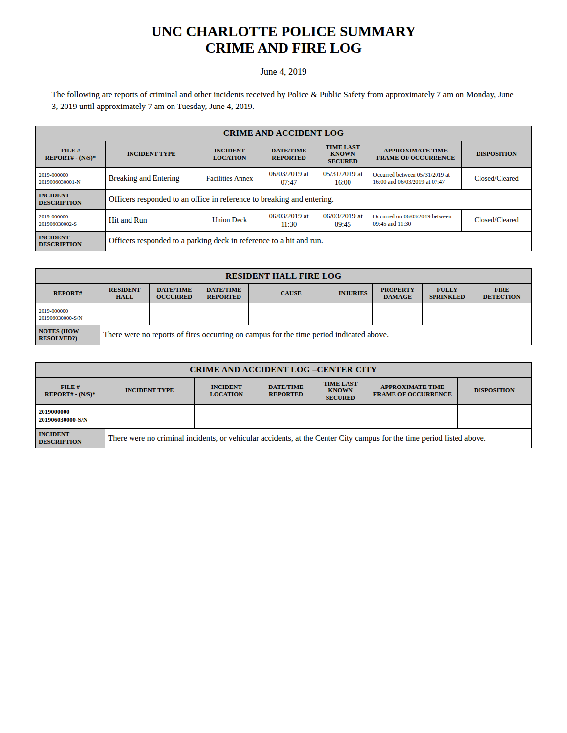UNC CHARLOTTE POLICE SUMMARY
CRIME AND FIRE LOG
June 4, 2019
The following are reports of criminal and other incidents received by Police & Public Safety from approximately 7 am on Monday, June 3, 2019 until approximately 7 am on Tuesday, June 4, 2019.
CRIME AND ACCIDENT LOG
| FILE # REPORT# - (N/S)* | Incident Type | Incident Location | Date/Time Reported | Time Last Known Secured | Approximate Time Frame of Occurrence | Disposition |
| --- | --- | --- | --- | --- | --- | --- |
| 2019-000000 2019006030001-N | Breaking and Entering | Facilities Annex | 06/03/2019 at 07:47 | 05/31/2019 at 16:00 | Occurred between 05/31/2019 at 16:00 and 06/03/2019 at 07:47 | Closed/Cleared |
| Incident Description | Officers responded to an office in reference to breaking and entering. |
| 2019-000000 201906030002-S | Hit and Run | Union Deck | 06/03/2019 at 11:30 | 06/03/2019 at 09:45 | Occurred on 06/03/2019 between 09:45 and 11:30 | Closed/Cleared |
| Incident Description | Officers responded to a parking deck in reference to a hit and run. |
RESIDENT HALL FIRE LOG
| Report# | Resident Hall | Date/Time Occurred | Date/Time Reported | Cause | Injuries | Property Damage | Fully Sprinkled | Fire Detection |
| --- | --- | --- | --- | --- | --- | --- | --- | --- |
| 2019-000000 201906030000-S/N | | | | | | | | |
| Notes (How Resolved?) | There were no reports of fires occurring on campus for the time period indicated above. |
CRIME AND ACCIDENT LOG –CENTER CITY
| FILE # REPORT# - (N/S)* | Incident Type | Incident Location | Date/Time Reported | Time Last Known Secured | Approximate Time Frame of Occurrence | Disposition |
| --- | --- | --- | --- | --- | --- | --- |
| 2019000000 201906030000-S/N | | | | | | |
| Incident Description | There were no criminal incidents, or vehicular accidents, at the Center City campus for the time period listed above. |